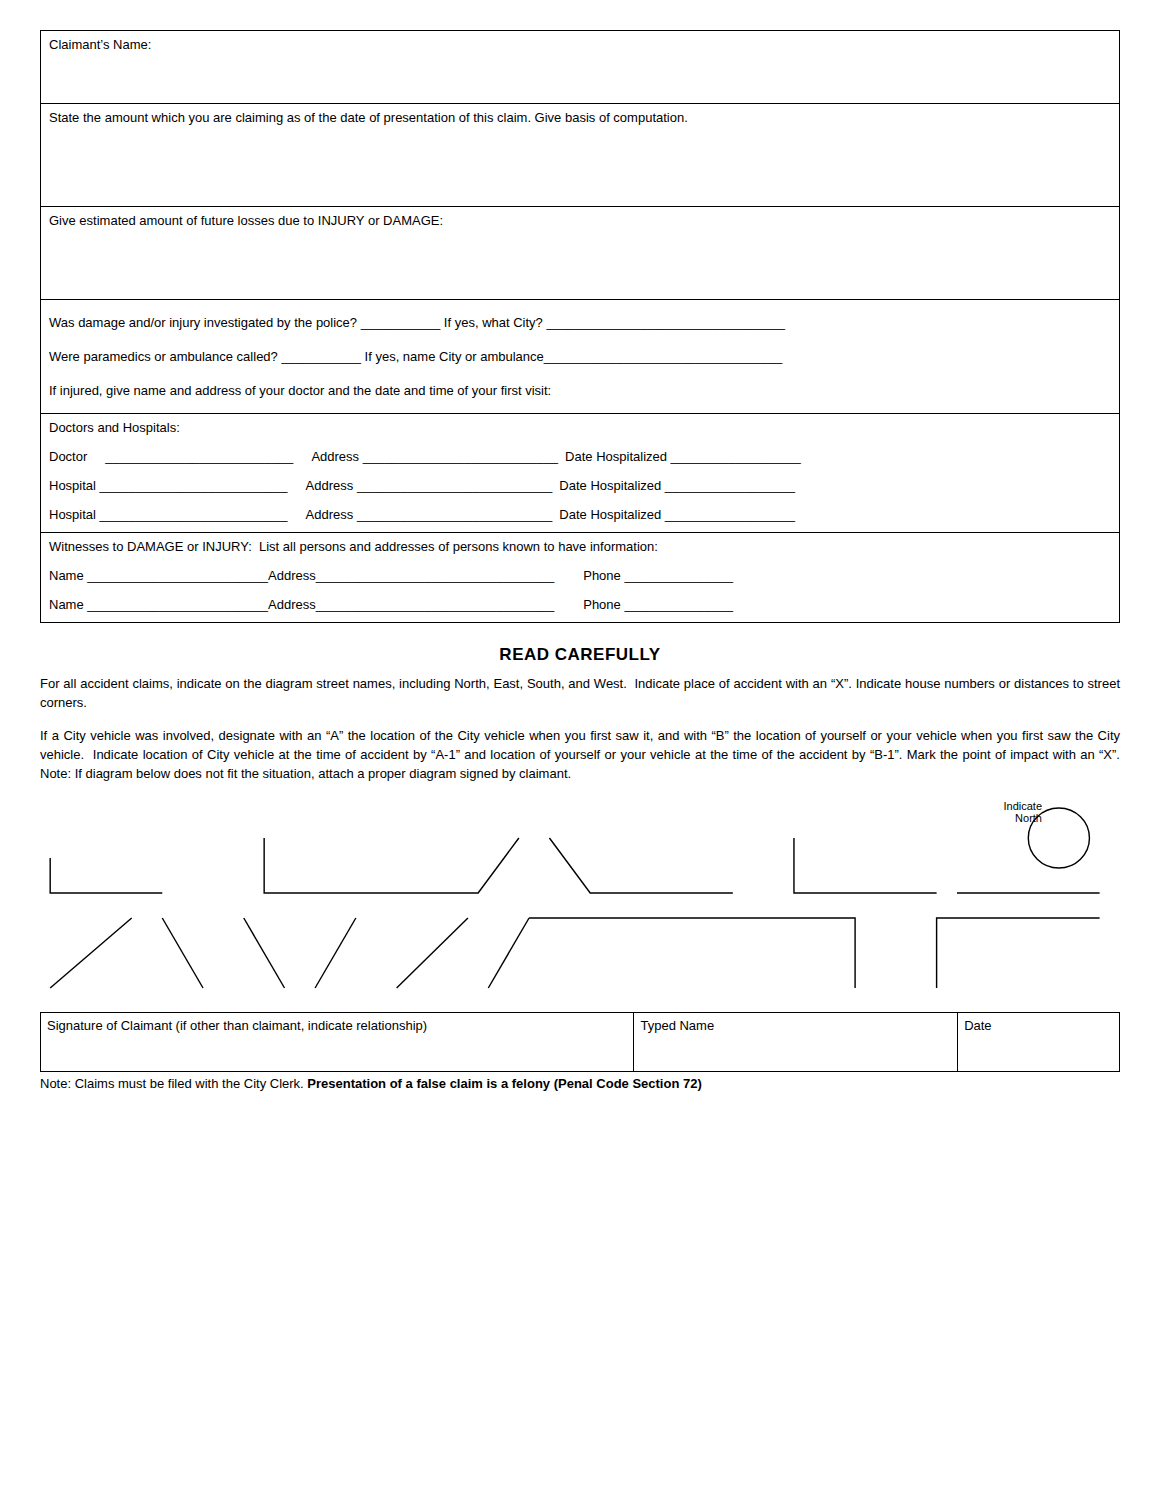| Claimant’s Name: |
| State the amount which you are claiming as of the date of presentation of this claim. Give basis of computation. |
| Give estimated amount of future losses due to INJURY or DAMAGE: |
| Was damage and/or injury investigated by the police? ___________ If yes, what City? _________________________________ Were paramedics or ambulance called? ___________ If yes, name City or ambulance_________________________________ If injured, give name and address of your doctor and the date and time of your first visit: |
| Doctors and Hospitals: Doctor __________________________ Address ___________________________ Date Hospitalized __________________ Hospital __________________________ Address ___________________________ Date Hospitalized __________________ Hospital __________________________ Address ___________________________ Date Hospitalized __________________ |
| Witnesses to DAMAGE or INJURY: List all persons and addresses of persons known to have information: Name _________________________Address_________________________________ Phone _______________ Name _________________________Address_________________________________ Phone _______________ |
READ CAREFULLY
For all accident claims, indicate on the diagram street names, including North, East, South, and West. Indicate place of accident with an “X”. Indicate house numbers or distances to street corners.
If a City vehicle was involved, designate with an “A” the location of the City vehicle when you first saw it, and with “B” the location of yourself or your vehicle when you first saw the City vehicle. Indicate location of City vehicle at the time of accident by “A-1” and location of yourself or your vehicle at the time of the accident by “B-1”. Mark the point of impact with an “X”. Note: If diagram below does not fit the situation, attach a proper diagram signed by claimant.
Indicate
North
| Signature of Claimant (if other than claimant, indicate relationship) | Typed Name | Date |
Note: Claims must be filed with the City Clerk. Presentation of a false claim is a felony (Penal Code Section 72)